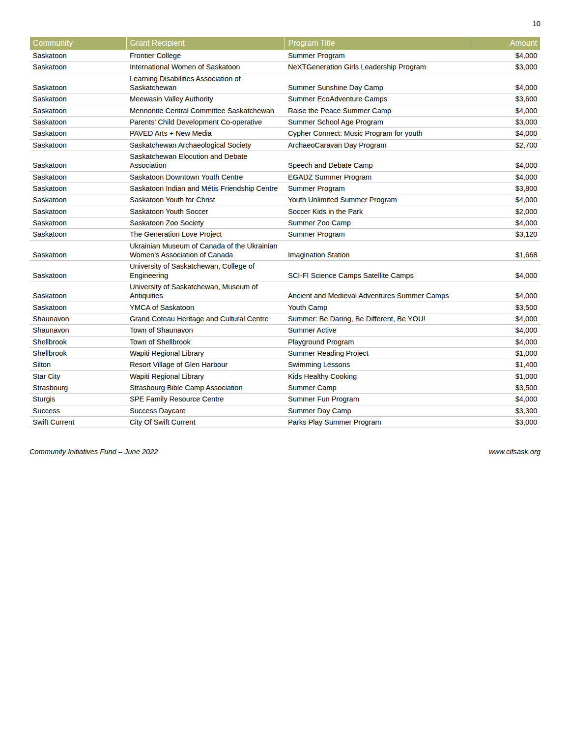10
| Community | Grant Recipient | Program Title | Amount |
| --- | --- | --- | --- |
| Saskatoon | Frontier College | Summer Program | $4,000 |
| Saskatoon | International Women of Saskatoon | NeXTGeneration Girls Leadership Program | $3,000 |
| Saskatoon | Learning Disabilities Association of Saskatchewan | Summer Sunshine Day Camp | $4,000 |
| Saskatoon | Meewasin Valley Authority | Summer EcoAdventure Camps | $3,600 |
| Saskatoon | Mennonite Central Committee Saskatchewan | Raise the Peace Summer Camp | $4,000 |
| Saskatoon | Parents' Child Development Co-operative | Summer School Age Program | $3,000 |
| Saskatoon | PAVED Arts + New Media | Cypher Connect: Music Program for youth | $4,000 |
| Saskatoon | Saskatchewan Archaeological Society | ArchaeoCaravan Day Program | $2,700 |
| Saskatoon | Saskatchewan Elocution and Debate Association | Speech and Debate Camp | $4,000 |
| Saskatoon | Saskatoon Downtown Youth Centre | EGADZ Summer Program | $4,000 |
| Saskatoon | Saskatoon Indian and Métis Friendship Centre | Summer Program | $3,800 |
| Saskatoon | Saskatoon Youth for Christ | Youth Unlimited Summer Program | $4,000 |
| Saskatoon | Saskatoon Youth Soccer | Soccer Kids in the Park | $2,000 |
| Saskatoon | Saskatoon Zoo Society | Summer Zoo Camp | $4,000 |
| Saskatoon | The Generation Love Project | Summer Program | $3,120 |
| Saskatoon | Ukrainian Museum of Canada of the Ukrainian Women's Association of Canada | Imagination Station | $1,668 |
| Saskatoon | University of Saskatchewan, College of Engineering | SCI-FI Science Camps Satellite Camps | $4,000 |
| Saskatoon | University of Saskatchewan, Museum of Antiquities | Ancient and Medieval Adventures Summer Camps | $4,000 |
| Saskatoon | YMCA of Saskatoon | Youth Camp | $3,500 |
| Shaunavon | Grand Coteau Heritage and Cultural Centre | Summer: Be Daring, Be Different, Be YOU! | $4,000 |
| Shaunavon | Town of Shaunavon | Summer Active | $4,000 |
| Shellbrook | Town of Shellbrook | Playground Program | $4,000 |
| Shellbrook | Wapiti Regional Library | Summer Reading Project | $1,000 |
| Silton | Resort Village of Glen Harbour | Swimming Lessons | $1,400 |
| Star City | Wapiti Regional Library | Kids Healthy Cooking | $1,000 |
| Strasbourg | Strasbourg Bible Camp Association | Summer Camp | $3,500 |
| Sturgis | SPE Family Resource Centre | Summer Fun Program | $4,000 |
| Success | Success Daycare | Summer Day Camp | $3,300 |
| Swift Current | City Of Swift Current | Parks Play Summer Program | $3,000 |
Community Initiatives Fund – June 2022 www.cifsask.org